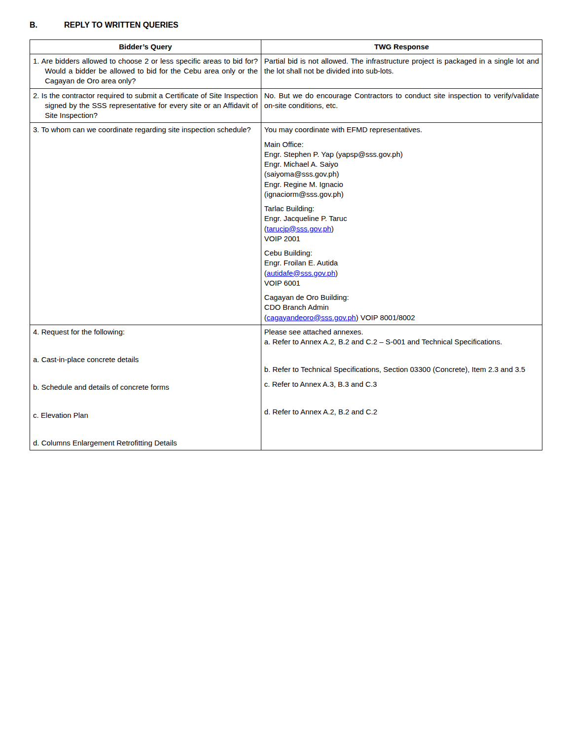B. REPLY TO WRITTEN QUERIES
| Bidder’s Query | TWG Response |
| --- | --- |
| 1. Are bidders allowed to choose 2 or less specific areas to bid for? Would a bidder be allowed to bid for the Cebu area only or the Cagayan de Oro area only? | Partial bid is not allowed. The infrastructure project is packaged in a single lot and the lot shall not be divided into sub-lots. |
| 2. Is the contractor required to submit a Certificate of Site Inspection signed by the SSS representative for every site or an Affidavit of Site Inspection? | No. But we do encourage Contractors to conduct site inspection to verify/validate on-site conditions, etc. |
| 3. To whom can we coordinate regarding site inspection schedule? | You may coordinate with EFMD representatives. Main Office: Engr. Stephen P. Yap (yapsp@sss.gov.ph) Engr. Michael A. Saiyo (saiyoma@sss.gov.ph) Engr. Regine M. Ignacio (ignaciorm@sss.gov.ph) Tarlac Building: Engr. Jacqueline P. Taruc ( tarucjp@sss.gov.ph ) VOIP 2001 Cebu Building: Engr. Froilan E. Autida ( autidafe@sss.gov.ph ) VOIP 6001 Cagayan de Oro Building: CDO Branch Admin ( cagayandeoro@sss.gov.ph ) VOIP 8001/8002 |
| 4. Request for the following: a. Cast-in-place concrete details b. Schedule and details of concrete forms c. Elevation Plan d. Columns Enlargement Retrofitting Details | Please see attached annexes. a. Refer to Annex A.2, B.2 and C.2 – S-001 and Technical Specifications. b. Refer to Technical Specifications, Section 03300 (Concrete), Item 2.3 and 3.5 c. Refer to Annex A.3, B.3 and C.3 d. Refer to Annex A.2, B.2 and C.2 |